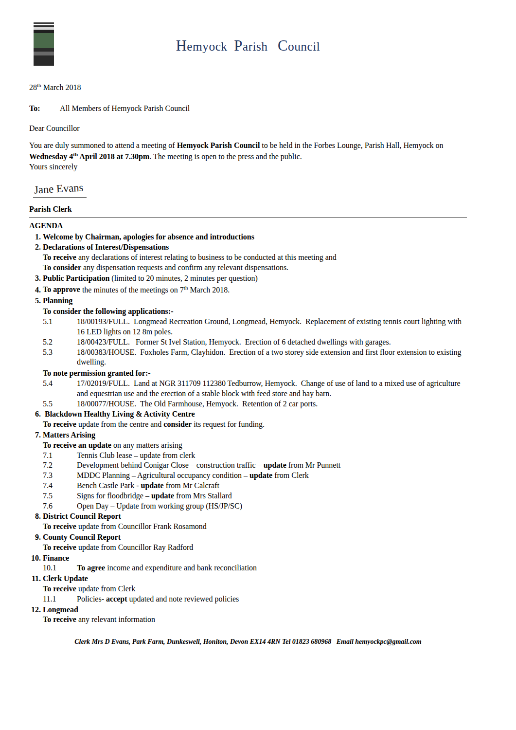Hemyock Parish Council
28th March 2018
To: All Members of Hemyock Parish Council
Dear Councillor
You are duly summoned to attend a meeting of Hemyock Parish Council to be held in the Forbes Lounge, Parish Hall, Hemyock on Wednesday 4th April 2018 at 7.30pm. The meeting is open to the press and the public.
Yours sincerely
Jane Evans
Parish Clerk
AGENDA
Welcome by Chairman, apologies for absence and introductions
Declarations of Interest/Dispensations
To receive any declarations of interest relating to business to be conducted at this meeting and
To consider any dispensation requests and confirm any relevant dispensations.
Public Participation (limited to 20 minutes, 2 minutes per question)
To approve the minutes of the meetings on 7th March 2018.
Planning
To consider the following applications:-
5.118/00193/FULL. Longmead Recreation Ground, Longmead, Hemyock. Replacement of existing tennis court lighting with 16 LED lights on 12 8m poles.
5.218/00423/FULL. Former St Ivel Station, Hemyock. Erection of 6 detached dwellings with garages.
5.318/00383/HOUSE. Foxholes Farm, Clayhidon. Erection of a two storey side extension and first floor extension to existing dwelling.
To note permission granted for:-
5.417/02019/FULL. Land at NGR 311709 112380 Tedburrow, Hemyock. Change of use of land to a mixed use of agriculture and equestrian use and the erection of a stable block with feed store and hay barn.
5.518/00077/HOUSE. The Old Farmhouse, Hemyock. Retention of 2 car ports.
Blackdown Healthy Living & Activity Centre
To receive update from the centre and consider its request for funding.
Matters Arising
To receive an update on any matters arising
7.1 Tennis Club lease – update from clerk
7.2 Development behind Conigar Close – construction traffic – update from Mr Punnett
7.3 MDDC Planning – Agricultural occupancy condition – update from Clerk
7.4 Bench Castle Park - update from Mr Calcraft
7.5 Signs for floodbridge – update from Mrs Stallard
7.6 Open Day – Update from working group (HS/JP/SC)
District Council Report
To receive update from Councillor Frank Rosamond
County Council Report
To receive update from Councillor Ray Radford
Finance
10.1 To agree income and expenditure and bank reconciliation
Clerk Update
To receive update from Clerk
11.1 Policies- accept updated and note reviewed policies
Longmead
To receive any relevant information
Clerk Mrs D Evans, Park Farm, Dunkeswell, Honiton, Devon EX14 4RN Tel 01823 680968 Email hemyockpc@gmail.com